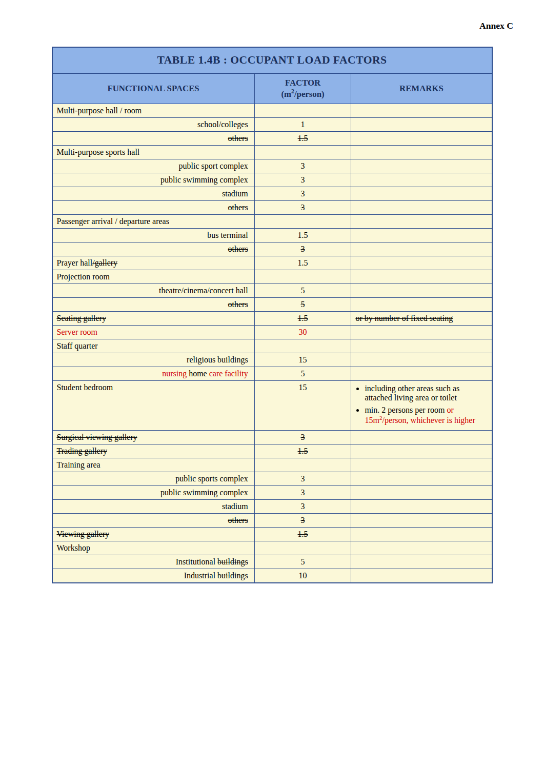Annex C
TABLE 1.4B : OCCUPANT LOAD FACTORS
| FUNCTIONAL SPACES | FACTOR (m 2 /person) | REMARKS |
| --- | --- | --- |
| Multi-purpose hall / room | | |
| school/colleges | 1 | |
| others | 1.5 | |
| Multi-purpose sports hall | | |
| public sport complex | 3 | |
| public swimming complex | 3 | |
| stadium | 3 | |
| others | 3 | |
| Passenger arrival / departure areas | | |
| bus terminal | 1.5 | |
| others | 3 | |
| Prayer hall /gallery | 1.5 | |
| Projection room | | |
| theatre/cinema/concert hall | 5 | |
| others | 5 | |
| Seating gallery | 1.5 | or by number of fixed seating |
| Server room | 30 | |
| Staff quarter | | |
| religious buildings | 15 | |
| nursing home care facility | 5 | |
| Student bedroom | 15 | including other areas such as attached living area or toilet min. 2 persons per room or 15m 2 /person, whichever is higher |
| Surgical viewing gallery | 3 | |
| Trading gallery | 1.5 | |
| Training area | | |
| public sports complex | 3 | |
| public swimming complex | 3 | |
| stadium | 3 | |
| others | 3 | |
| Viewing gallery | 1.5 | |
| Workshop | | |
| Institutional buildings | 5 | |
| Industrial buildings | 10 | |